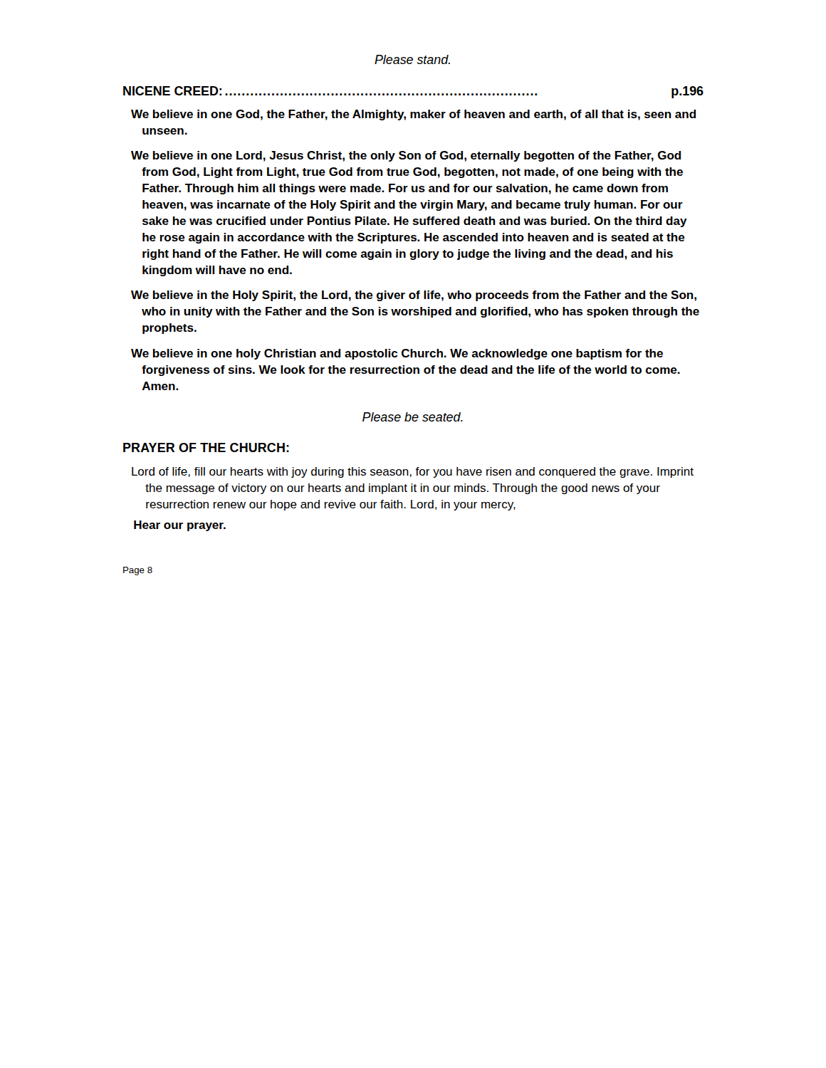Please stand.
NICENE CREED: .......................................................................... p.196
We believe in one God, the Father, the Almighty, maker of heaven and earth, of all that is, seen and unseen.
We believe in one Lord, Jesus Christ, the only Son of God, eternally begotten of the Father, God from God, Light from Light, true God from true God, begotten, not made, of one being with the Father. Through him all things were made. For us and for our salvation, he came down from heaven, was incarnate of the Holy Spirit and the virgin Mary, and became truly human. For our sake he was crucified under Pontius Pilate. He suffered death and was buried. On the third day he rose again in accordance with the Scriptures. He ascended into heaven and is seated at the right hand of the Father. He will come again in glory to judge the living and the dead, and his kingdom will have no end.
We believe in the Holy Spirit, the Lord, the giver of life, who proceeds from the Father and the Son, who in unity with the Father and the Son is worshiped and glorified, who has spoken through the prophets.
We believe in one holy Christian and apostolic Church. We acknowledge one baptism for the forgiveness of sins. We look for the resurrection of the dead and the life of the world to come. Amen.
Please be seated.
PRAYER OF THE CHURCH:
Lord of life, fill our hearts with joy during this season, for you have risen and conquered the grave. Imprint the message of victory on our hearts and implant it in our minds. Through the good news of your resurrection renew our hope and revive our faith. Lord, in your mercy,
Hear our prayer.
Page 8